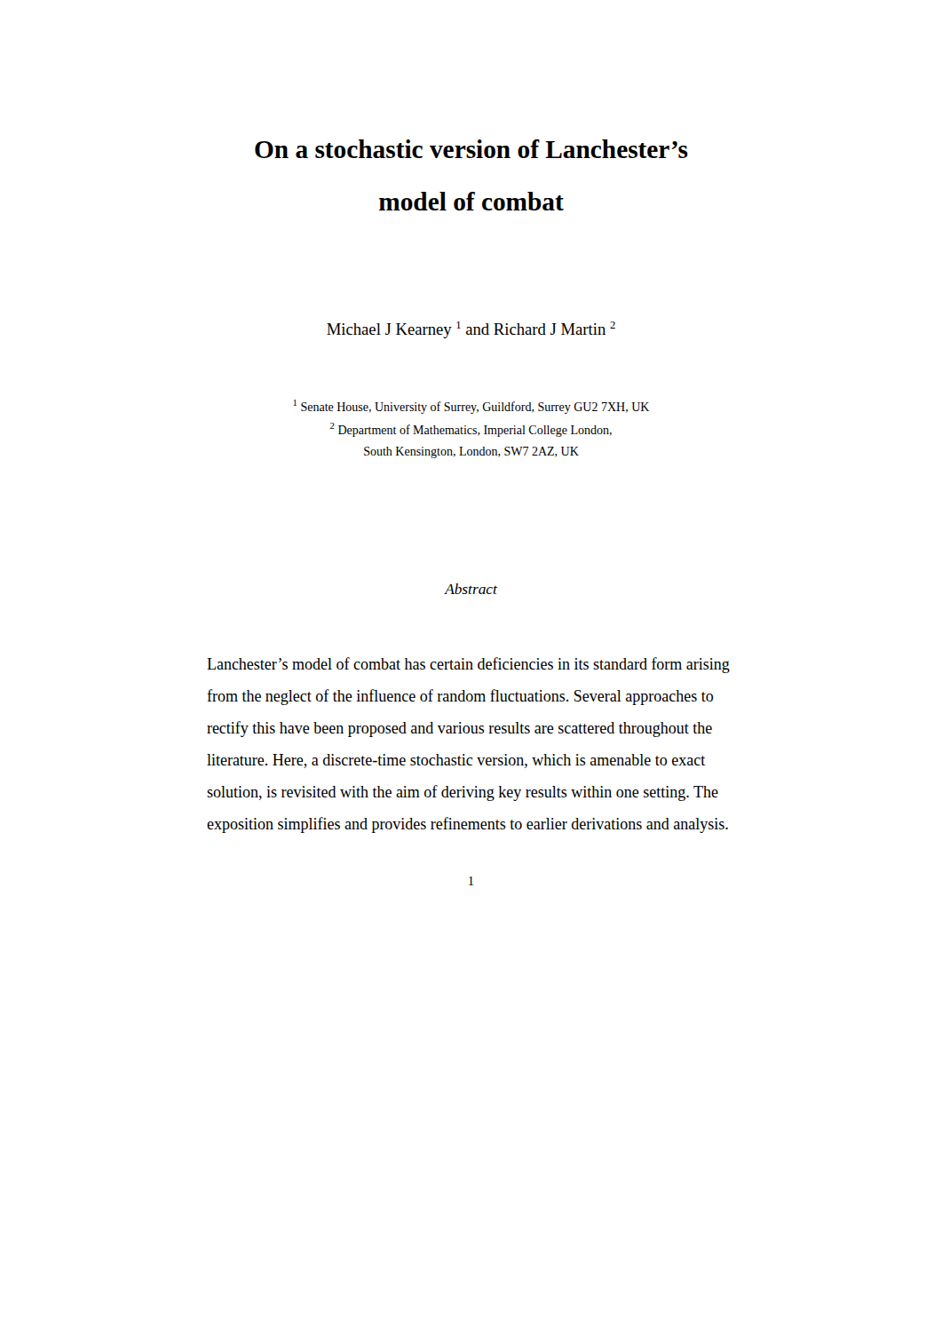On a stochastic version of Lanchester’s
model of combat
Michael J Kearney 1 and Richard J Martin 2
1 Senate House, University of Surrey, Guildford, Surrey GU2 7XH, UK
2 Department of Mathematics, Imperial College London,
South Kensington, London, SW7 2AZ, UK
Abstract
Lanchester’s model of combat has certain deficiencies in its standard form arising from the neglect of the influence of random fluctuations. Several approaches to rectify this have been proposed and various results are scattered throughout the literature. Here, a discrete-time stochastic version, which is amenable to exact solution, is revisited with the aim of deriving key results within one setting. The exposition simplifies and provides refinements to earlier derivations and analysis.
1